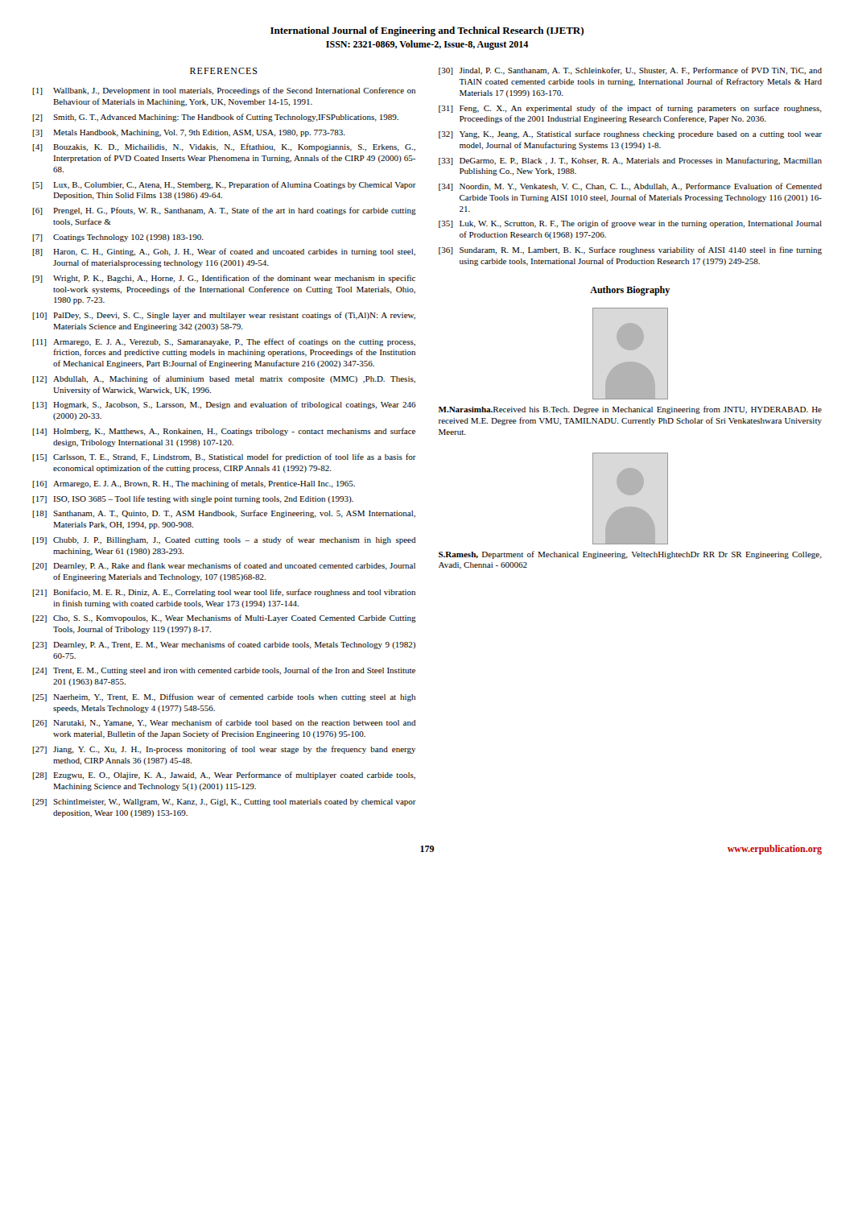International Journal of Engineering and Technical Research (IJETR)
ISSN: 2321-0869, Volume-2, Issue-8, August 2014
REFERENCES
Wallbank, J., Development in tool materials, Proceedings of the Second International Conference on Behaviour of Materials in Machining, York, UK, November 14-15, 1991.
Smith, G. T., Advanced Machining: The Handbook of Cutting Technology,IFSPublications, 1989.
Metals Handbook, Machining, Vol. 7, 9th Edition, ASM, USA, 1980, pp. 773-783.
Bouzakis, K. D., Michailidis, N., Vidakis, N., Eftathiou, K., Kompogiannis, S., Erkens, G., Interpretation of PVD Coated Inserts Wear Phenomena in Turning, Annals of the CIRP 49 (2000) 65-68.
Lux, B., Columbier, C., Atena, H., Stemberg, K., Preparation of Alumina Coatings by Chemical Vapor Deposition, Thin Solid Films 138 (1986) 49-64.
Prengel, H. G., Pfouts, W. R., Santhanam, A. T., State of the art in hard coatings for carbide cutting tools, Surface &
Coatings Technology 102 (1998) 183-190.
Haron, C. H., Ginting, A., Goh, J. H., Wear of coated and uncoated carbides in turning tool steel, Journal of materialsprocessing technology 116 (2001) 49-54.
Wright, P. K., Bagchi, A., Horne, J. G., Identification of the dominant wear mechanism in specific tool-work systems, Proceedings of the International Conference on Cutting Tool Materials, Ohio, 1980 pp. 7-23.
PalDey, S., Deevi, S. C., Single layer and multilayer wear resistant coatings of (Ti,Al)N: A review, Materials Science and Engineering 342 (2003) 58-79.
Armarego, E. J. A., Verezub, S., Samaranayake, P., The effect of coatings on the cutting process, friction, forces and predictive cutting models in machining operations, Proceedings of the Institution of Mechanical Engineers, Part B:Journal of Engineering Manufacture 216 (2002) 347-356.
Abdullah, A., Machining of aluminium based metal matrix composite (MMC) ,Ph.D. Thesis, University of Warwick, Warwick, UK, 1996.
Hogmark, S., Jacobson, S., Larsson, M., Design and evaluation of tribological coatings, Wear 246 (2000) 20-33.
Holmberg, K., Matthews, A., Ronkainen, H., Coatings tribology - contact mechanisms and surface design, Tribology International 31 (1998) 107-120.
Carlsson, T. E., Strand, F., Lindstrom, B., Statistical model for prediction of tool life as a basis for economical optimization of the cutting process, CIRP Annals 41 (1992) 79-82.
Armarego, E. J. A., Brown, R. H., The machining of metals, Prentice-Hall Inc., 1965.
ISO, ISO 3685 – Tool life testing with single point turning tools, 2nd Edition (1993).
Santhanam, A. T., Quinto, D. T., ASM Handbook, Surface Engineering, vol. 5, ASM International, Materials Park, OH, 1994, pp. 900-908.
Chubb, J. P., Billingham, J., Coated cutting tools – a study of wear mechanism in high speed machining, Wear 61 (1980) 283-293.
Dearnley, P. A., Rake and flank wear mechanisms of coated and uncoated cemented carbides, Journal of Engineering Materials and Technology, 107 (1985)68-82.
Bonifacio, M. E. R., Diniz, A. E., Correlating tool wear tool life, surface roughness and tool vibration in finish turning with coated carbide tools, Wear 173 (1994) 137-144.
Cho, S. S., Komvopoulos, K., Wear Mechanisms of Multi-Layer Coated Cemented Carbide Cutting Tools, Journal of Tribology 119 (1997) 8-17.
Dearnley, P. A., Trent, E. M., Wear mechanisms of coated carbide tools, Metals Technology 9 (1982) 60-75.
Trent, E. M., Cutting steel and iron with cemented carbide tools, Journal of the Iron and Steel Institute 201 (1963) 847-855.
Naerheim, Y., Trent, E. M., Diffusion wear of cemented carbide tools when cutting steel at high speeds, Metals Technology 4 (1977) 548-556.
Narutaki, N., Yamane, Y., Wear mechanism of carbide tool based on the reaction between tool and work material, Bulletin of the Japan Society of Precision Engineering 10 (1976) 95-100.
Jiang, Y. C., Xu, J. H., In-process monitoring of tool wear stage by the frequency band energy method, CIRP Annals 36 (1987) 45-48.
Ezugwu, E. O., Olajire, K. A., Jawaid, A., Wear Performance of multiplayer coated carbide tools, Machining Science and Technology 5(1) (2001) 115-129.
Schintlmeister, W., Wallgram, W., Kanz, J., Gigl, K., Cutting tool materials coated by chemical vapor deposition, Wear 100 (1989) 153-169.
Jindal, P. C., Santhanam, A. T., Schleinkofer, U., Shuster, A. F., Performance of PVD TiN, TiC, and TiAlN coated cemented carbide tools in turning, International Journal of Refractory Metals & Hard Materials 17 (1999) 163-170.
Feng, C. X., An experimental study of the impact of turning parameters on surface roughness, Proceedings of the 2001 Industrial Engineering Research Conference, Paper No. 2036.
Yang, K., Jeang, A., Statistical surface roughness checking procedure based on a cutting tool wear model, Journal of Manufacturing Systems 13 (1994) 1-8.
DeGarmo, E. P., Black , J. T., Kohser, R. A., Materials and Processes in Manufacturing, Macmillan Publishing Co., New York, 1988.
Noordin, M. Y., Venkatesh, V. C., Chan, C. L., Abdullah, A., Performance Evaluation of Cemented Carbide Tools in Turning AISI 1010 steel, Journal of Materials Processing Technology 116 (2001) 16-21.
Luk, W. K., Scrutton, R. F., The origin of groove wear in the turning operation, International Journal of Production Research 6(1968) 197-206.
Sundaram, R. M., Lambert, B. K., Surface roughness variability of AISI 4140 steel in fine turning using carbide tools, International Journal of Production Research 17 (1979) 249-258.
Authors Biography
M.Narasimha. Received his B.Tech. Degree in Mechanical Engineering from JNTU, HYDERABAD. He received M.E. Degree from VMU, TAMILNADU. Currently PhD Scholar of Sri Venkateshwara University Meerut.
S.Ramesh, Department of Mechanical Engineering, VeltechHightechDr RR Dr SR Engineering College, Avadi, Chennai - 600062
179
www.erpublication.org